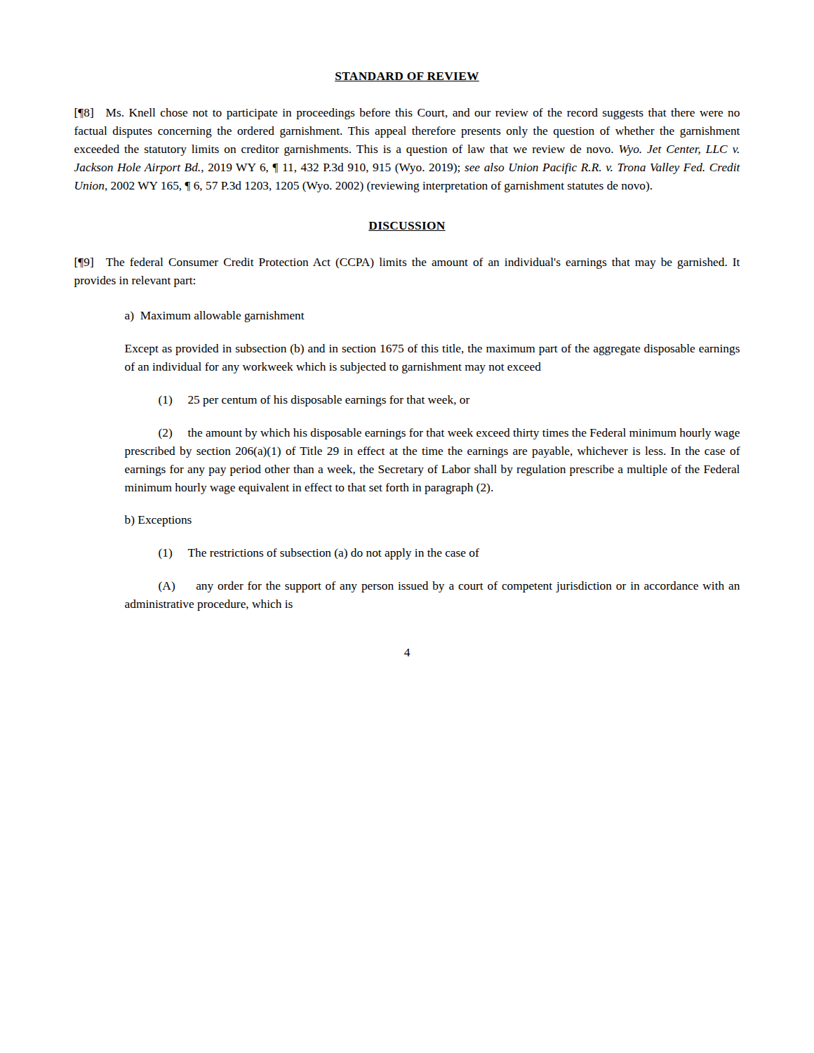STANDARD OF REVIEW
[¶8] Ms. Knell chose not to participate in proceedings before this Court, and our review of the record suggests that there were no factual disputes concerning the ordered garnishment. This appeal therefore presents only the question of whether the garnishment exceeded the statutory limits on creditor garnishments. This is a question of law that we review de novo. Wyo. Jet Center, LLC v. Jackson Hole Airport Bd., 2019 WY 6, ¶ 11, 432 P.3d 910, 915 (Wyo. 2019); see also Union Pacific R.R. v. Trona Valley Fed. Credit Union, 2002 WY 165, ¶ 6, 57 P.3d 1203, 1205 (Wyo. 2002) (reviewing interpretation of garnishment statutes de novo).
DISCUSSION
[¶9] The federal Consumer Credit Protection Act (CCPA) limits the amount of an individual's earnings that may be garnished. It provides in relevant part:
a) Maximum allowable garnishment
Except as provided in subsection (b) and in section 1675 of this title, the maximum part of the aggregate disposable earnings of an individual for any workweek which is subjected to garnishment may not exceed
(1) 25 per centum of his disposable earnings for that week, or
(2) the amount by which his disposable earnings for that week exceed thirty times the Federal minimum hourly wage prescribed by section 206(a)(1) of Title 29 in effect at the time the earnings are payable, whichever is less. In the case of earnings for any pay period other than a week, the Secretary of Labor shall by regulation prescribe a multiple of the Federal minimum hourly wage equivalent in effect to that set forth in paragraph (2).
b) Exceptions
(1) The restrictions of subsection (a) do not apply in the case of
(A) any order for the support of any person issued by a court of competent jurisdiction or in accordance with an administrative procedure, which is
4